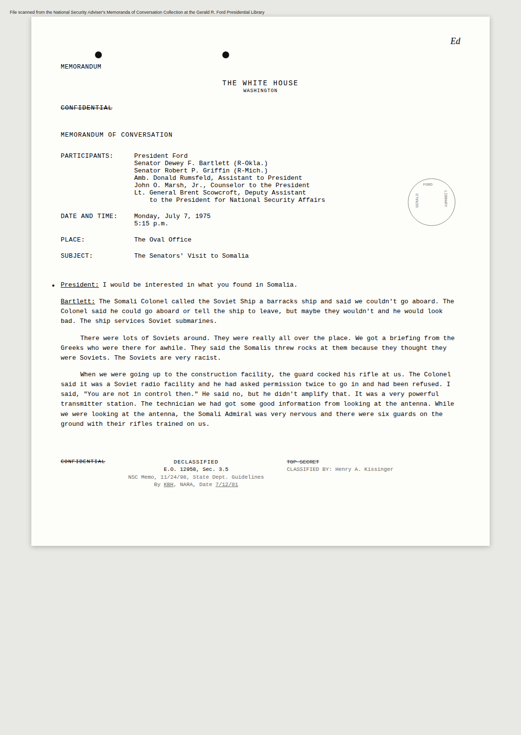File scanned from the National Security Adviser's Memoranda of Conversation Collection at the Gerald R. Ford Presidential Library
Ed
MEMORANDUM
THE WHITE HOUSE
WASHINGTON
CONFIDENTIAL
MEMORANDUM OF CONVERSATION
| PARTICIPANTS: | President Ford Senator Dewey F. Bartlett (R-Okla.) Senator Robert P. Griffin (R-Mich.) Amb. Donald Rumsfeld, Assistant to President John O. Marsh, Jr., Counselor to the President Lt. General Brent Scowcroft, Deputy Assistant to the President for National Security Affairs |
| DATE AND TIME: | Monday, July 7, 1975 5:15 p.m. |
| PLACE: | The Oval Office |
| SUBJECT: | The Senators' Visit to Somalia |
FORD GERALD LIBRARY
•President: I would be interested in what you found in Somalia.
Bartlett: The Somali Colonel called the Soviet Ship a barracks ship and said we couldn't go aboard. The Colonel said he could go aboard or tell the ship to leave, but maybe they wouldn't and he would look bad. The ship services Soviet submarines.
There were lots of Soviets around. They were really all over the place. We got a briefing from the Greeks who were there for awhile. They said the Somalis threw rocks at them because they thought they were Soviets. The Soviets are very racist.
When we were going up to the construction facility, the guard cocked his rifle at us. The Colonel said it was a Soviet radio facility and he had asked permission twice to go in and had been refused. I said, "You are not in control then." He said no, but he didn't amplify that. It was a very powerful transmitter station. The technician we had got some good information from looking at the antenna. While we were looking at the antenna, the Somali Admiral was very nervous and there were six guards on the ground with their rifles trained on us.
CONFIDENTIAL DECLASSIFIED
E.O. 12958, Sec. 3.5
NSC Memo, 11/24/98, State Dept. Guidelines
By KBH, NARA, Date 7/12/01 TOP SECRET
CLASSIFIED BY: Henry A. Kissinger